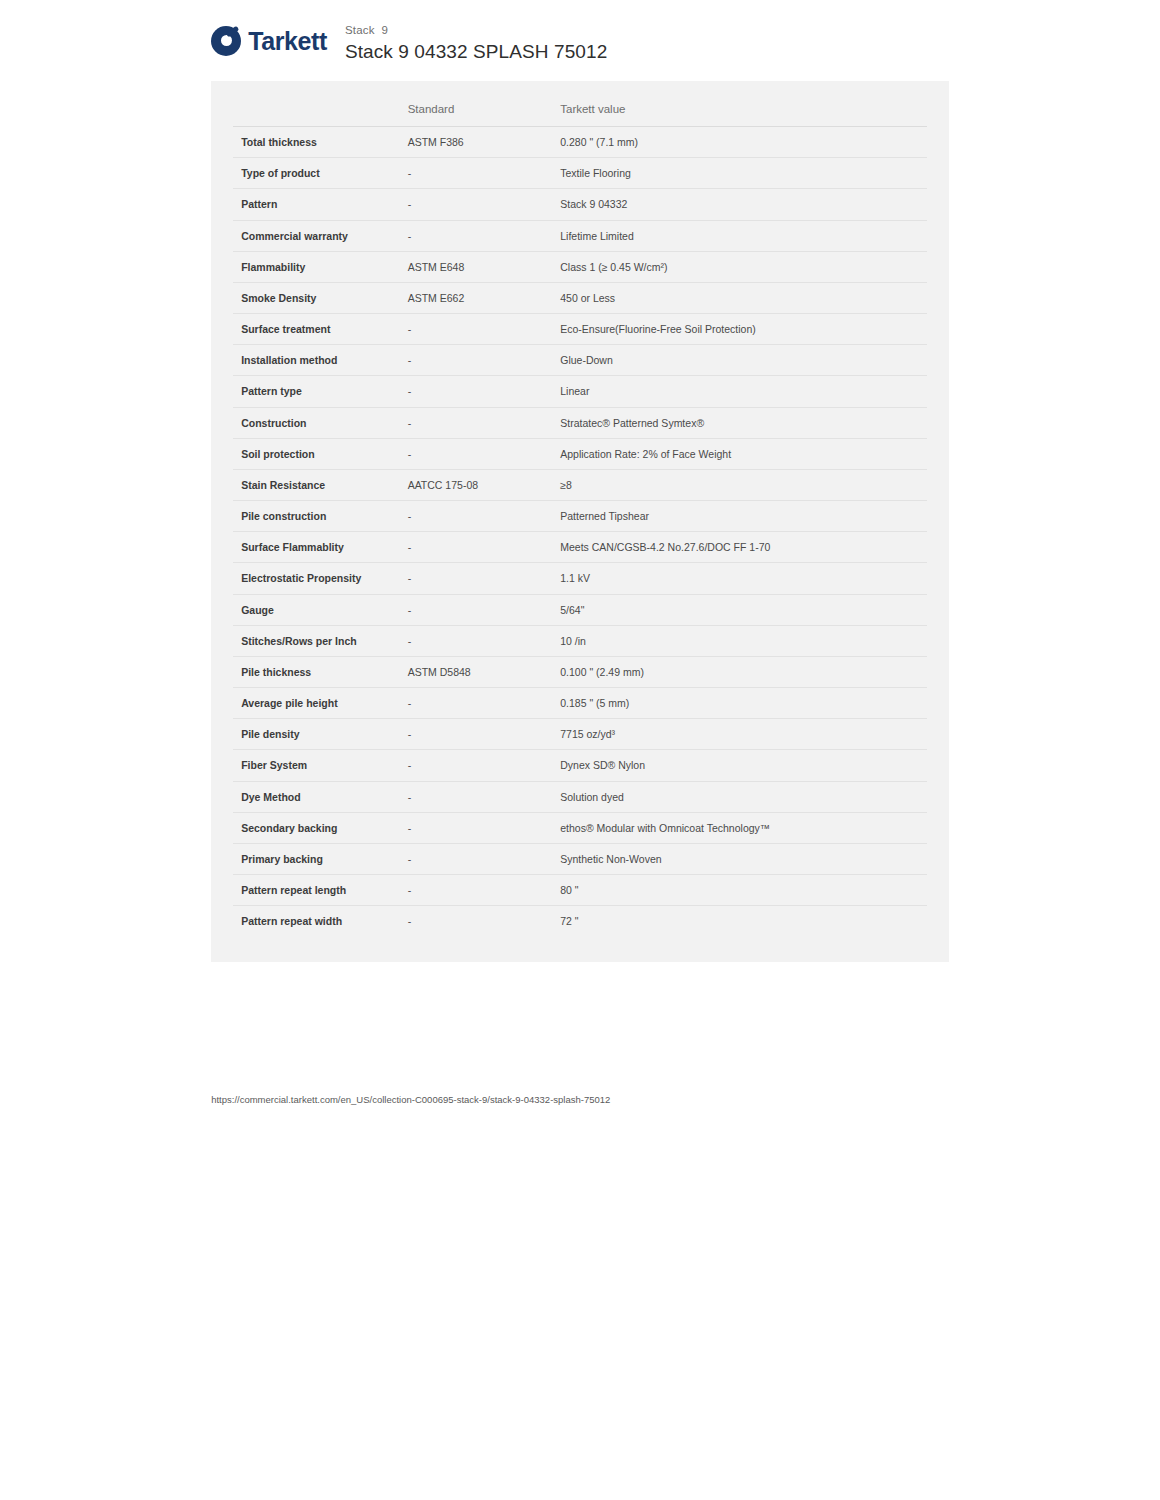Tarkett
Stack 9
Stack 9 04332 SPLASH 75012
| | Standard | Tarkett value |
| --- | --- | --- |
| Total thickness | ASTM F386 | 0.280 " (7.1 mm) |
| Type of product | - | Textile Flooring |
| Pattern | - | Stack 9 04332 |
| Commercial warranty | - | Lifetime Limited |
| Flammability | ASTM E648 | Class 1 (≥ 0.45 W/cm²) |
| Smoke Density | ASTM E662 | 450 or Less |
| Surface treatment | - | Eco-Ensure(Fluorine-Free Soil Protection) |
| Installation method | - | Glue-Down |
| Pattern type | - | Linear |
| Construction | - | Stratatec® Patterned Symtex® |
| Soil protection | - | Application Rate: 2% of Face Weight |
| Stain Resistance | AATCC 175-08 | ≥8 |
| Pile construction | - | Patterned Tipshear |
| Surface Flammablity | - | Meets CAN/CGSB-4.2 No.27.6/DOC FF 1-70 |
| Electrostatic Propensity | - | 1.1 kV |
| Gauge | - | 5/64" |
| Stitches/Rows per Inch | - | 10 /in |
| Pile thickness | ASTM D5848 | 0.100 " (2.49 mm) |
| Average pile height | - | 0.185 " (5 mm) |
| Pile density | - | 7715 oz/yd³ |
| Fiber System | - | Dynex SD® Nylon |
| Dye Method | - | Solution dyed |
| Secondary backing | - | ethos® Modular with Omnicoat Technology™ |
| Primary backing | - | Synthetic Non-Woven |
| Pattern repeat length | - | 80 " |
| Pattern repeat width | - | 72 " |
https://commercial.tarkett.com/en_US/collection-C000695-stack-9/stack-9-04332-splash-75012